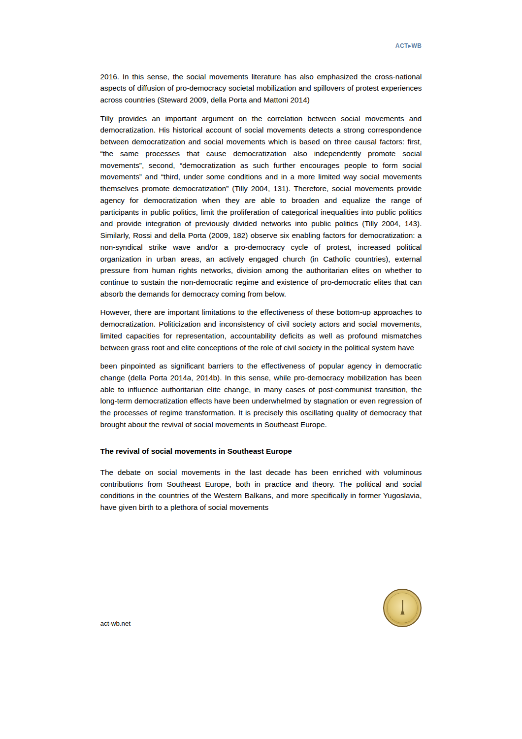ACT▸WB
2016. In this sense, the social movements literature has also emphasized the cross-national aspects of diffusion of pro-democracy societal mobilization and spillovers of protest experiences across countries (Steward 2009, della Porta and Mattoni 2014)
Tilly provides an important argument on the correlation between social movements and democratization. His historical account of social movements detects a strong correspondence between democratization and social movements which is based on three causal factors: first, “the same processes that cause democratization also independently promote social movements”, second, “democratization as such further encourages people to form social movements” and “third, under some conditions and in a more limited way social movements themselves promote democratization” (Tilly 2004, 131). Therefore, social movements provide agency for democratization when they are able to broaden and equalize the range of participants in public politics, limit the proliferation of categorical inequalities into public politics and provide integration of previously divided networks into public politics (Tilly 2004, 143). Similarly, Rossi and della Porta (2009, 182) observe six enabling factors for democratization: a non-syndical strike wave and/or a pro-democracy cycle of protest, increased political organization in urban areas, an actively engaged church (in Catholic countries), external pressure from human rights networks, division among the authoritarian elites on whether to continue to sustain the non-democratic regime and existence of pro-democratic elites that can absorb the demands for democracy coming from below.
However, there are important limitations to the effectiveness of these bottom-up approaches to democratization. Politicization and inconsistency of civil society actors and social movements, limited capacities for representation, accountability deficits as well as profound mismatches between grass root and elite conceptions of the role of civil society in the political system have
been pinpointed as significant barriers to the effectiveness of popular agency in democratic change (della Porta 2014a, 2014b). In this sense, while pro-democracy mobilization has been able to influence authoritarian elite change, in many cases of post-communist transition, the long-term democratization effects have been underwhelmed by stagnation or even regression of the processes of regime transformation. It is precisely this oscillating quality of democracy that brought about the revival of social movements in Southeast Europe.
The revival of social movements in Southeast Europe
The debate on social movements in the last decade has been enriched with voluminous contributions from Southeast Europe, both in practice and theory. The political and social conditions in the countries of the Western Balkans, and more specifically in former Yugoslavia, have given birth to a plethora of social movements
act-wb.net